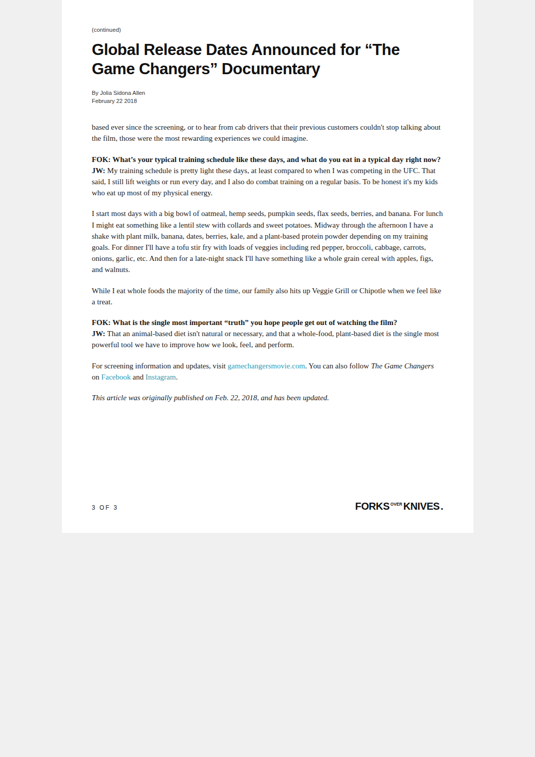(continued)
Global Release Dates Announced for “The Game Changers” Documentary
By Jolia Sidona Allen
February 22 2018
based ever since the screening, or to hear from cab drivers that their previous customers couldn't stop talking about the film, those were the most rewarding experiences we could imagine.
FOK: What’s your typical training schedule like these days, and what do you eat in a typical day right now?
JW: My training schedule is pretty light these days, at least compared to when I was competing in the UFC. That said, I still lift weights or run every day, and I also do combat training on a regular basis. To be honest it's my kids who eat up most of my physical energy.
I start most days with a big bowl of oatmeal, hemp seeds, pumpkin seeds, flax seeds, berries, and banana. For lunch I might eat something like a lentil stew with collards and sweet potatoes. Midway through the afternoon I have a shake with plant milk, banana, dates, berries, kale, and a plant-based protein powder depending on my training goals. For dinner I'll have a tofu stir fry with loads of veggies including red pepper, broccoli, cabbage, carrots, onions, garlic, etc. And then for a late-night snack I'll have something like a whole grain cereal with apples, figs, and walnuts.
While I eat whole foods the majority of the time, our family also hits up Veggie Grill or Chipotle when we feel like a treat.
FOK: What is the single most important “truth” you hope people get out of watching the film?
JW: That an animal-based diet isn't natural or necessary, and that a whole-food, plant-based diet is the single most powerful tool we have to improve how we look, feel, and perform.
For screening information and updates, visit gamechangersmovie.com. You can also follow The Game Changers on Facebook and Instagram.
This article was originally published on Feb. 22, 2018, and has been updated.
3 OF 3
FORKS OVER KNIVES.